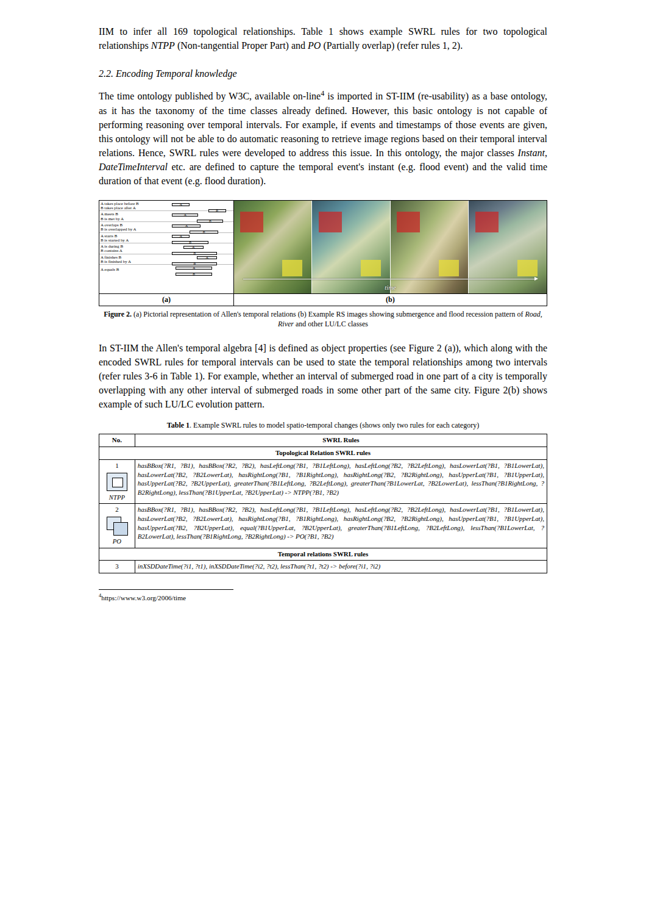IIM to infer all 169 topological relationships. Table 1 shows example SWRL rules for two topological relationships NTPP (Non-tangential Proper Part) and PO (Partially overlap) (refer rules 1, 2).
2.2. Encoding Temporal knowledge
The time ontology published by W3C, available on-line4 is imported in ST-IIM (re-usability) as a base ontology, as it has the taxonomy of the time classes already defined. However, this basic ontology is not capable of performing reasoning over temporal intervals. For example, if events and timestamps of those events are given, this ontology will not be able to do automatic reasoning to retrieve image regions based on their temporal interval relations. Hence, SWRL rules were developed to address this issue. In this ontology, the major classes Instant, DateTimeInterval etc. are defined to capture the temporal event's instant (e.g. flood event) and the valid time duration of that event (e.g. flood duration).
A takes place before B
B takes place after A
A
B
A meets B
B is met by A
A
B
A overlaps B
B is overlapped by A
A
B
A starts B
B is started by A
A
B
A is during B
B contains A
A
B
A finishes B
B is finished by A
A
B
A equals B
A
B
time
(a) (b)
Figure 2. (a) Pictorial representation of Allen's temporal relations (b) Example RS images showing submergence and flood recession pattern of Road, River and other LU/LC classes
In ST-IIM the Allen's temporal algebra [4] is defined as object properties (see Figure 2 (a)), which along with the encoded SWRL rules for temporal intervals can be used to state the temporal relationships among two intervals (refer rules 3-6 in Table 1). For example, whether an interval of submerged road in one part of a city is temporally overlapping with any other interval of submerged roads in some other part of the same city. Figure 2(b) shows example of such LU/LC evolution pattern.
Table 1. Example SWRL rules to model spatio-temporal changes (shows only two rules for each category)
| No. | SWRL Rules |
| --- | --- |
| Topological Relation SWRL rules |
| 1 NTPP | hasBBox(?R1, ?B1), hasBBox(?R2, ?B2), hasLeftLong(?B1, ?B1LeftLong), hasLeftLong(?B2, ?B2LeftLong), hasLowerLat(?B1, ?B1LowerLat), hasLowerLat(?B2, ?B2LowerLat), hasRightLong(?B1, ?B1RightLong), hasRightLong(?B2, ?B2RightLong), hasUpperLat(?B1, ?B1UpperLat), hasUpperLat(?B2, ?B2UpperLat), greaterThan(?B1LeftLong, ?B2LeftLong), greaterThan(?B1LowerLat, ?B2LowerLat), lessThan(?B1RightLong, ?B2RightLong), lessThan(?B1UpperLat, ?B2UpperLat) -> NTPP(?B1, ?B2) |
| 2 PO | hasBBox(?R1, ?B1), hasBBox(?R2, ?B2), hasLeftLong(?B1, ?B1LeftLong), hasLeftLong(?B2, ?B2LeftLong), hasLowerLat(?B1, ?B1LowerLat), hasLowerLat(?B2, ?B2LowerLat), hasRightLong(?B1, ?B1RightLong), hasRightLong(?B2, ?B2RightLong), hasUpperLat(?B1, ?B1UpperLat), hasUpperLat(?B2, ?B2UpperLat), equal(?B1UpperLat, ?B2UpperLat), greaterThan(?B1LeftLong, ?B2LeftLong), lessThan(?B1LowerLat, ?B2LowerLat), lessThan(?B1RightLong, ?B2RightLong) -> PO(?B1, ?B2) |
| Temporal relations SWRL rules |
| 3 | inXSDDateTime(?i1, ?t1), inXSDDateTime(?i2, ?t2), lessThan(?t1, ?t2) -> before(?i1, ?i2) |
4https://www.w3.org/2006/time